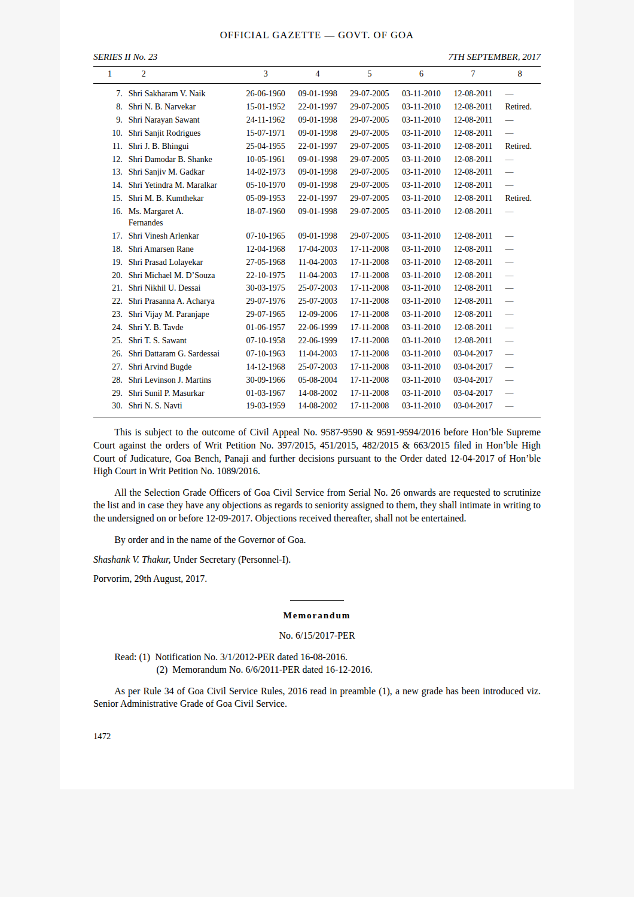OFFICIAL GAZETTE — GOVT. OF GOA
SERIES II No. 23 7TH SEPTEMBER, 2017
| 1 | 2 | 3 | 4 | 5 | 6 | 7 | 8 |
| --- | --- | --- | --- | --- | --- | --- | --- |
| 7. | Shri Sakharam V. Naik | 26-06-1960 | 09-01-1998 | 29-07-2005 | 03-11-2010 | 12-08-2011 | — |
| 8. | Shri N. B. Narvekar | 15-01-1952 | 22-01-1997 | 29-07-2005 | 03-11-2010 | 12-08-2011 | Retired. |
| 9. | Shri Narayan Sawant | 24-11-1962 | 09-01-1998 | 29-07-2005 | 03-11-2010 | 12-08-2011 | — |
| 10. | Shri Sanjit Rodrigues | 15-07-1971 | 09-01-1998 | 29-07-2005 | 03-11-2010 | 12-08-2011 | — |
| 11. | Shri J. B. Bhingui | 25-04-1955 | 22-01-1997 | 29-07-2005 | 03-11-2010 | 12-08-2011 | Retired. |
| 12. | Shri Damodar B. Shanke | 10-05-1961 | 09-01-1998 | 29-07-2005 | 03-11-2010 | 12-08-2011 | — |
| 13. | Shri Sanjiv M. Gadkar | 14-02-1973 | 09-01-1998 | 29-07-2005 | 03-11-2010 | 12-08-2011 | — |
| 14. | Shri Yetindra M. Maralkar | 05-10-1970 | 09-01-1998 | 29-07-2005 | 03-11-2010 | 12-08-2011 | — |
| 15. | Shri M. B. Kumthekar | 05-09-1953 | 22-01-1997 | 29-07-2005 | 03-11-2010 | 12-08-2011 | Retired. |
| 16. | Ms. Margaret A. Fernandes | 18-07-1960 | 09-01-1998 | 29-07-2005 | 03-11-2010 | 12-08-2011 | — |
| 17. | Shri Vinesh Arlenkar | 07-10-1965 | 09-01-1998 | 29-07-2005 | 03-11-2010 | 12-08-2011 | — |
| 18. | Shri Amarsen Rane | 12-04-1968 | 17-04-2003 | 17-11-2008 | 03-11-2010 | 12-08-2011 | — |
| 19. | Shri Prasad Lolayekar | 27-05-1968 | 11-04-2003 | 17-11-2008 | 03-11-2010 | 12-08-2011 | — |
| 20. | Shri Michael M. D’Souza | 22-10-1975 | 11-04-2003 | 17-11-2008 | 03-11-2010 | 12-08-2011 | — |
| 21. | Shri Nikhil U. Dessai | 30-03-1975 | 25-07-2003 | 17-11-2008 | 03-11-2010 | 12-08-2011 | — |
| 22. | Shri Prasanna A. Acharya | 29-07-1976 | 25-07-2003 | 17-11-2008 | 03-11-2010 | 12-08-2011 | — |
| 23. | Shri Vijay M. Paranjape | 29-07-1965 | 12-09-2006 | 17-11-2008 | 03-11-2010 | 12-08-2011 | — |
| 24. | Shri Y. B. Tavde | 01-06-1957 | 22-06-1999 | 17-11-2008 | 03-11-2010 | 12-08-2011 | — |
| 25. | Shri T. S. Sawant | 07-10-1958 | 22-06-1999 | 17-11-2008 | 03-11-2010 | 12-08-2011 | — |
| 26. | Shri Dattaram G. Sardessai | 07-10-1963 | 11-04-2003 | 17-11-2008 | 03-11-2010 | 03-04-2017 | — |
| 27. | Shri Arvind Bugde | 14-12-1968 | 25-07-2003 | 17-11-2008 | 03-11-2010 | 03-04-2017 | — |
| 28. | Shri Levinson J. Martins | 30-09-1966 | 05-08-2004 | 17-11-2008 | 03-11-2010 | 03-04-2017 | — |
| 29. | Shri Sunil P. Masurkar | 01-03-1967 | 14-08-2002 | 17-11-2008 | 03-11-2010 | 03-04-2017 | — |
| 30. | Shri N. S. Navti | 19-03-1959 | 14-08-2002 | 17-11-2008 | 03-11-2010 | 03-04-2017 | — |
This is subject to the outcome of Civil Appeal No. 9587-9590 & 9591-9594/2016 before Hon’ble Supreme Court against the orders of Writ Petition No. 397/2015, 451/2015, 482/2015 & 663/2015 filed in Hon’ble High Court of Judicature, Goa Bench, Panaji and further decisions pursuant to the Order dated 12-04-2017 of Hon’ble High Court in Writ Petition No. 1089/2016.
All the Selection Grade Officers of Goa Civil Service from Serial No. 26 onwards are requested to scrutinize the list and in case they have any objections as regards to seniority assigned to them, they shall intimate in writing to the undersigned on or before 12-09-2017. Objections received thereafter, shall not be entertained.
By order and in the name of the Governor of Goa.
Shashank V. Thakur, Under Secretary (Personnel-I).
Porvorim, 29th August, 2017.
Memorandum
No. 6/15/2017-PER
Read: (1) Notification No. 3/1/2012-PER dated 16-08-2016.
(2) Memorandum No. 6/6/2011-PER dated 16-12-2016.
As per Rule 34 of Goa Civil Service Rules, 2016 read in preamble (1), a new grade has been introduced viz. Senior Administrative Grade of Goa Civil Service.
1472